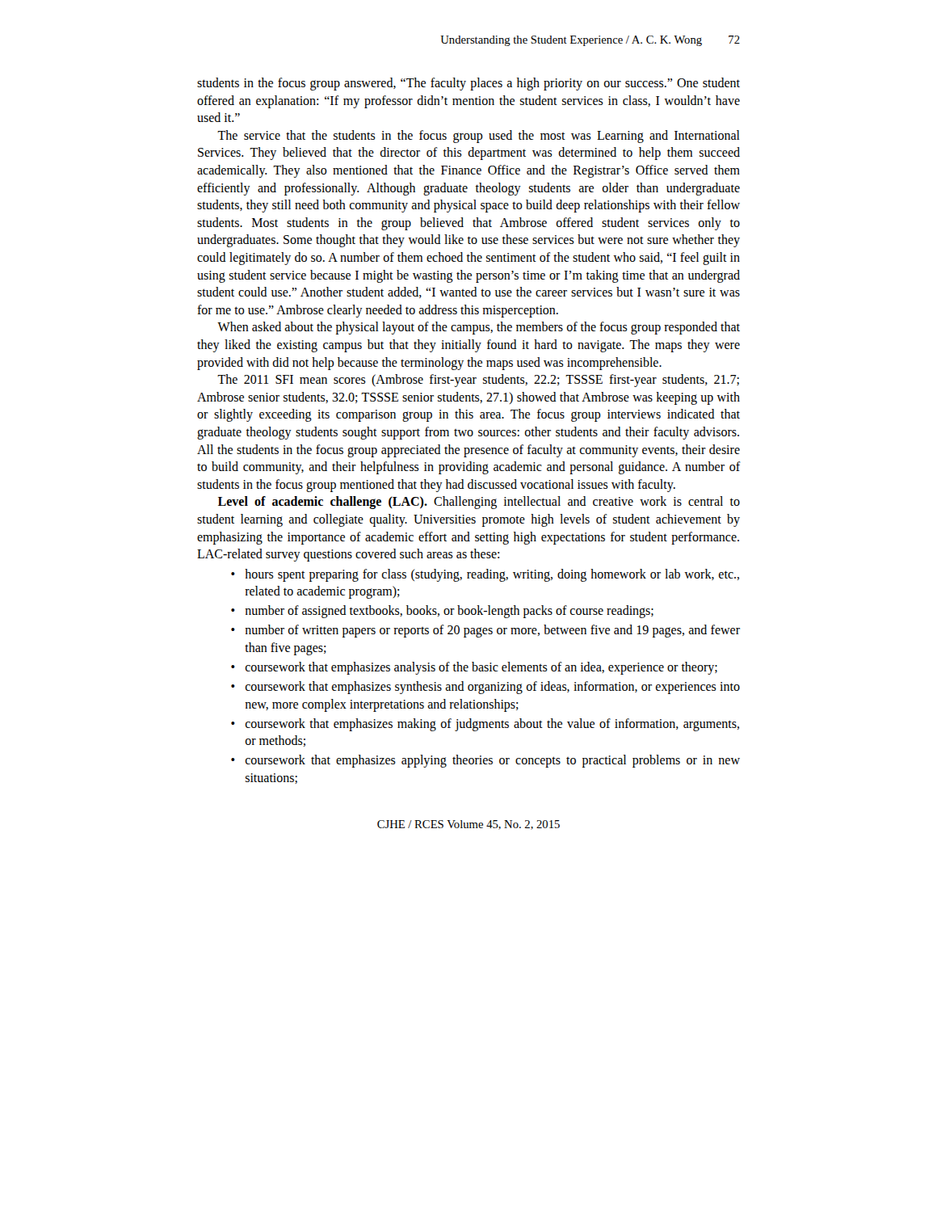Understanding the Student Experience / A. C. K. Wong72
students in the focus group answered, “The faculty places a high priority on our success.” One student offered an explanation: “If my professor didn’t mention the student services in class, I wouldn’t have used it.”
The service that the students in the focus group used the most was Learning and International Services. They believed that the director of this department was determined to help them succeed academically. They also mentioned that the Finance Office and the Registrar’s Office served them efficiently and professionally. Although graduate theology students are older than undergraduate students, they still need both community and physical space to build deep relationships with their fellow students. Most students in the group believed that Ambrose offered student services only to undergraduates. Some thought that they would like to use these services but were not sure whether they could legitimately do so. A number of them echoed the sentiment of the student who said, “I feel guilt in using student service because I might be wasting the person’s time or I’m taking time that an undergrad student could use.” Another student added, “I wanted to use the career services but I wasn’t sure it was for me to use.” Ambrose clearly needed to address this misperception.
When asked about the physical layout of the campus, the members of the focus group responded that they liked the existing campus but that they initially found it hard to navigate. The maps they were provided with did not help because the terminology the maps used was incomprehensible.
The 2011 SFI mean scores (Ambrose first-year students, 22.2; TSSSE first-year students, 21.7; Ambrose senior students, 32.0; TSSSE senior students, 27.1) showed that Ambrose was keeping up with or slightly exceeding its comparison group in this area. The focus group interviews indicated that graduate theology students sought support from two sources: other students and their faculty advisors. All the students in the focus group appreciated the presence of faculty at community events, their desire to build community, and their helpfulness in providing academic and personal guidance. A number of students in the focus group mentioned that they had discussed vocational issues with faculty.
Level of academic challenge (LAC). Challenging intellectual and creative work is central to student learning and collegiate quality. Universities promote high levels of student achievement by emphasizing the importance of academic effort and setting high expectations for student performance. LAC-related survey questions covered such areas as these:
hours spent preparing for class (studying, reading, writing, doing homework or lab work, etc., related to academic program);
number of assigned textbooks, books, or book-length packs of course readings;
number of written papers or reports of 20 pages or more, between five and 19 pages, and fewer than five pages;
coursework that emphasizes analysis of the basic elements of an idea, experience or theory;
coursework that emphasizes synthesis and organizing of ideas, information, or experiences into new, more complex interpretations and relationships;
coursework that emphasizes making of judgments about the value of information, arguments, or methods;
coursework that emphasizes applying theories or concepts to practical problems or in new situations;
CJHE / RCES Volume 45, No. 2, 2015